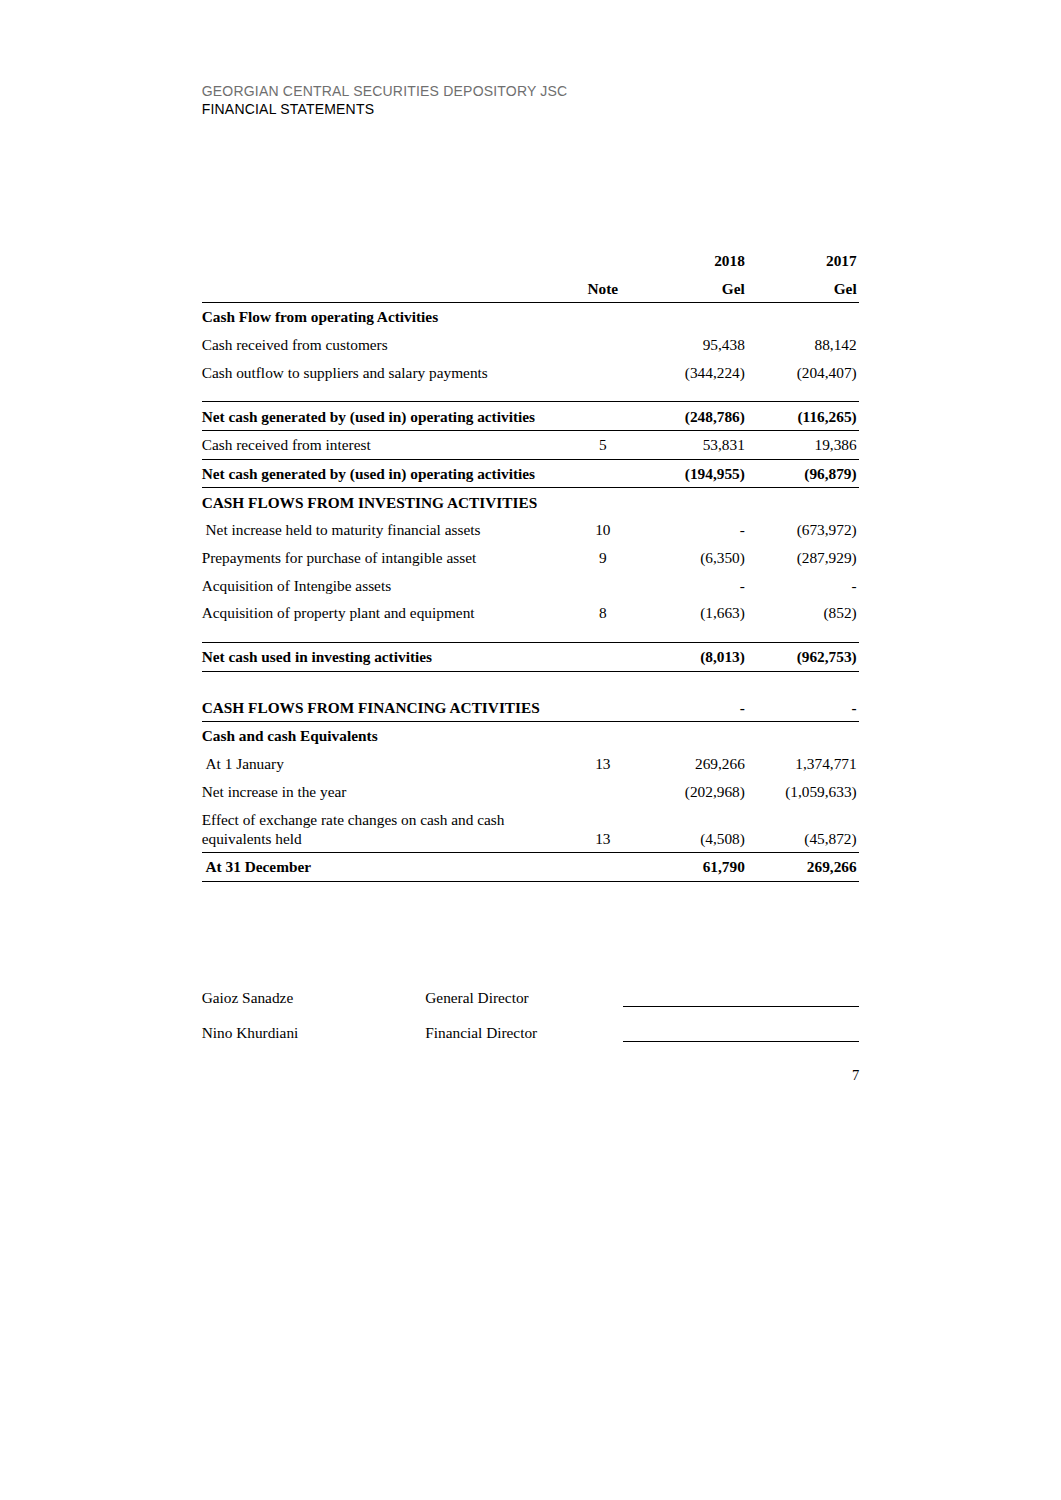Georgian Central Securities Depository JSC
Financial Statements
| | | 2018 | 2017 |
| --- | --- | --- | --- |
| | Note | Gel | Gel |
| Cash Flow from operating Activities | | | |
| Cash received from customers | | 95,438 | 88,142 |
| Cash outflow to suppliers and salary payments | | (344,224) | (204,407) |
| Net cash generated by (used in) operating activities | | (248,786) | (116,265) |
| Cash received from interest | 5 | 53,831 | 19,386 |
| Net cash generated by (used in) operating activities | | (194,955) | (96,879) |
| CASH FLOWS FROM INVESTING ACTIVITIES | | | |
| Net increase held to maturity financial assets | 10 | - | (673,972) |
| Prepayments for purchase of intangible asset | 9 | (6,350) | (287,929) |
| Acquisition of Intengibe assets | | - | - |
| Acquisition of property plant and equipment | 8 | (1,663) | (852) |
| Net cash used in investing activities | | (8,013) | (962,753) |
| CASH FLOWS FROM FINANCING ACTIVITIES | | - | - |
| Cash and cash Equivalents | | | |
| At 1 January | 13 | 269,266 | 1,374,771 |
| Net increase in the year | | (202,968) | (1,059,633) |
| Effect of exchange rate changes on cash and cash equivalents held | 13 | (4,508) | (45,872) |
| At 31 December | | 61,790 | 269,266 |
| Gaioz Sanadze | General Director | |
| Nino Khurdiani | Financial Director | |
7